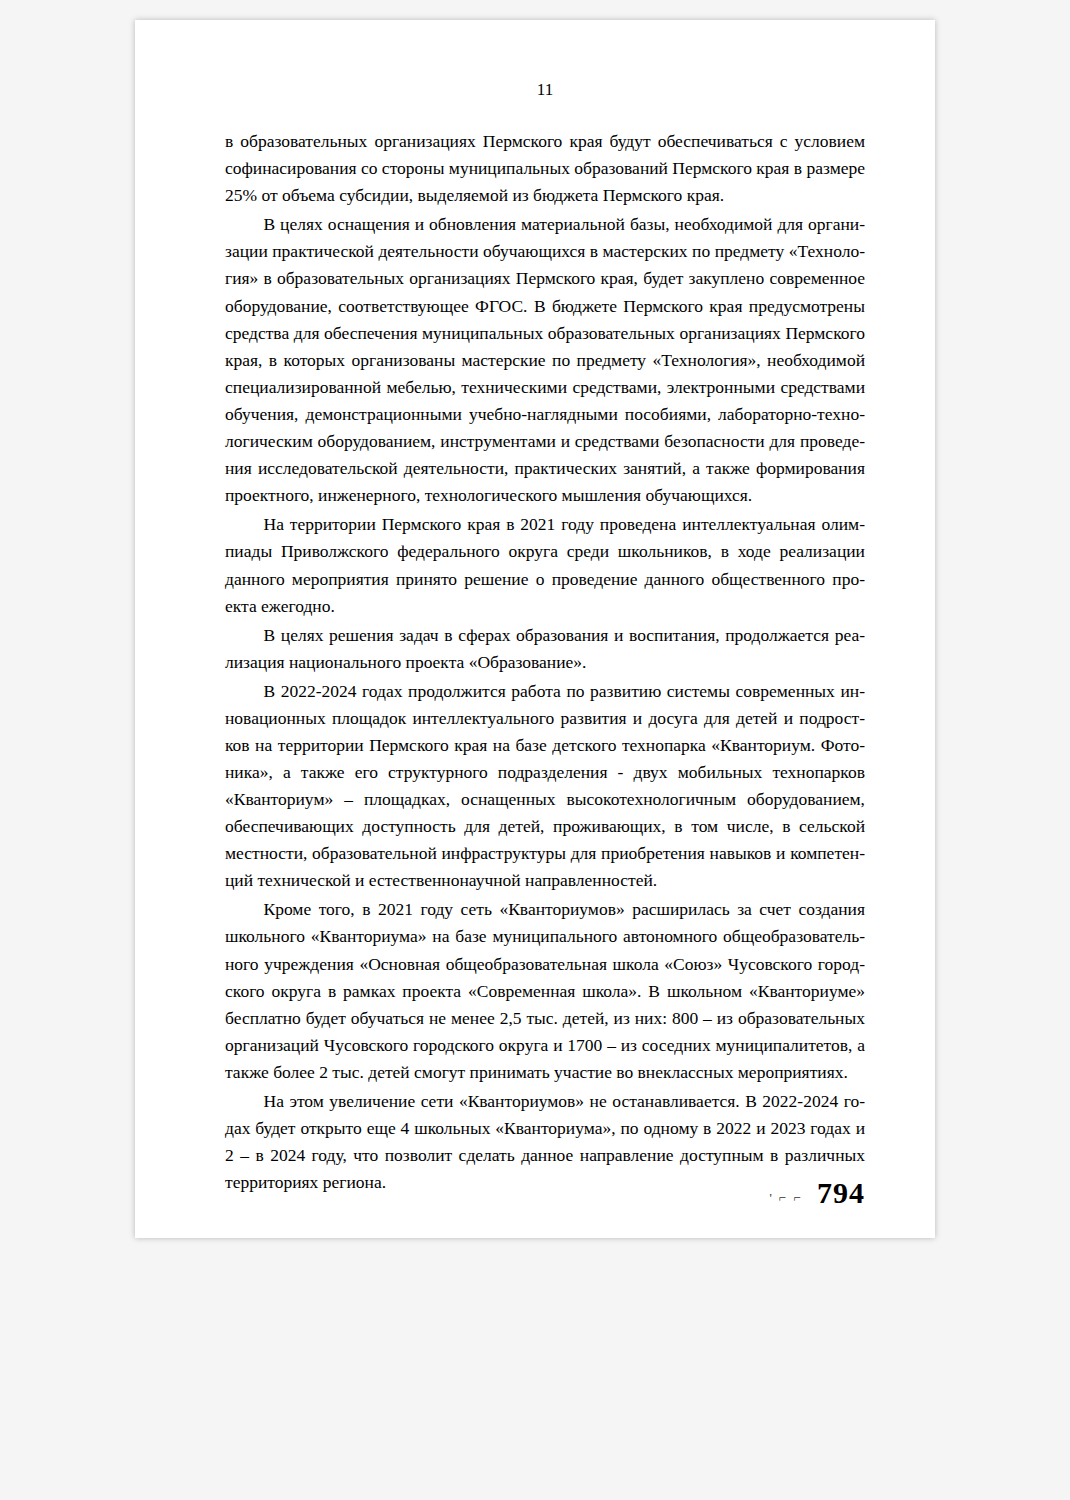11
в образовательных организациях Пермского края будут обеспечиваться с условием софинасирования со стороны муниципальных образований Пермского края в размере 25% от объема субсидии, выделяемой из бюджета Пермского края.
В целях оснащения и обновления материальной базы, необходимой для организации практической деятельности обучающихся в мастерских по предмету «Технология» в образовательных организациях Пермского края, будет закуплено современное оборудование, соответствующее ФГОС. В бюджете Пермского края предусмотрены средства для обеспечения муниципальных образовательных организациях Пермского края, в которых организованы мастерские по предмету «Технология», необходимой специализированной мебелью, техническими средствами, электронными средствами обучения, демонстрационными учебно-наглядными пособиями, лабораторно-технологическим оборудованием, инструментами и средствами безопасности для проведения исследовательской деятельности, практических занятий, а также формирования проектного, инженерного, технологического мышления обучающихся.
На территории Пермского края в 2021 году проведена интеллектуальная олимпиады Приволжского федерального округа среди школьников, в ходе реализации данного мероприятия принято решение о проведение данного общественного проекта ежегодно.
В целях решения задач в сферах образования и воспитания, продолжается реализация национального проекта «Образование».
В 2022-2024 годах продолжится работа по развитию системы современных инновационных площадок интеллектуального развития и досуга для детей и подростков на территории Пермского края на базе детского технопарка «Кванториум. Фотоника», а также его структурного подразделения - двух мобильных технопарков «Кванториум» – площадках, оснащенных высокотехнологичным оборудованием, обеспечивающих доступность для детей, проживающих, в том числе, в сельской местности, образовательной инфраструктуры для приобретения навыков и компетенций технической и естественнонаучной направленностей.
Кроме того, в 2021 году сеть «Кванториумов» расширилась за счет создания школьного «Кванториума» на базе муниципального автономного общеобразовательного учреждения «Основная общеобразовательная школа «Союз» Чусовского городского округа в рамках проекта «Современная школа». В школьном «Кванториуме» бесплатно будет обучаться не менее 2,5 тыс. детей, из них: 800 – из образовательных организаций Чусовского городского округа и 1700 – из соседних муниципалитетов, а также более 2 тыс. детей смогут принимать участие во внеклассных мероприятиях.
На этом увеличение сети «Кванториумов» не останавливается. В 2022-2024 годах будет открыто еще 4 школьных «Кванториума», по одному в 2022 и 2023 годах и 2 – в 2024 году, что позволит сделать данное направление доступным в различных территориях региона.
' ⌐ ⌐ 794